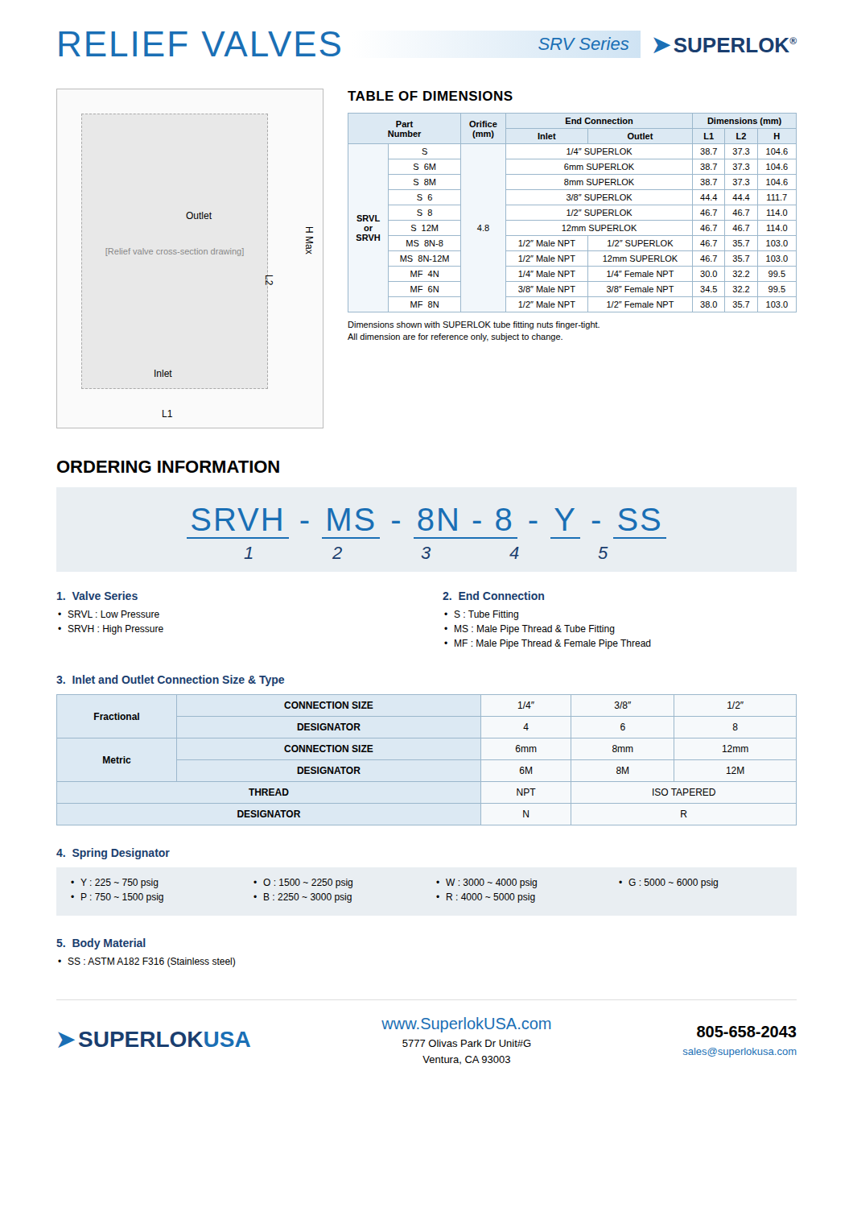RELIEF VALVES
SRV Series
➤SUPERLOK®
[Relief valve cross-section drawing]
Outlet Inlet H Max L2 L1
TABLE OF DIMENSIONS
| Part Number | Orifice (mm) | End Connection | Dimensions (mm) |
| --- | --- | --- | --- |
| Inlet | Outlet | L1 | L2 | H |
| SRVL or SRVH | S | 4.8 | 1/4″ SUPERLOK | 38.7 | 37.3 | 104.6 |
| S 6M | 6mm SUPERLOK | 38.7 | 37.3 | 104.6 |
| S 8M | 8mm SUPERLOK | 38.7 | 37.3 | 104.6 |
| S 6 | 3/8″ SUPERLOK | 44.4 | 44.4 | 111.7 |
| S 8 | 1/2″ SUPERLOK | 46.7 | 46.7 | 114.0 |
| S 12M | 12mm SUPERLOK | 46.7 | 46.7 | 114.0 |
| MS 8N-8 | 1/2″ Male NPT | 1/2″ SUPERLOK | 46.7 | 35.7 | 103.0 |
| MS 8N-12M | 1/2″ Male NPT | 12mm SUPERLOK | 46.7 | 35.7 | 103.0 |
| MF 4N | 1/4″ Male NPT | 1/4″ Female NPT | 30.0 | 32.2 | 99.5 |
| MF 6N | 3/8″ Male NPT | 3/8″ Female NPT | 34.5 | 32.2 | 99.5 |
| MF 8N | 1/2″ Male NPT | 1/2″ Female NPT | 38.0 | 35.7 | 103.0 |
Dimensions shown with SUPERLOK tube fitting nuts finger-tight.
All dimension are for reference only, subject to change.
ORDERING INFORMATION
SRVH - MS - 8N - 8 - Y - SS
12345
1. Valve Series
SRVL : Low Pressure
SRVH : High Pressure
2. End Connection
S : Tube Fitting
MS : Male Pipe Thread & Tube Fitting
MF : Male Pipe Thread & Female Pipe Thread
3. Inlet and Outlet Connection Size & Type
| Fractional | CONNECTION SIZE | 1/4″ | 3/8″ | 1/2″ |
| DESIGNATOR | 4 | 6 | 8 |
| Metric | CONNECTION SIZE | 6mm | 8mm | 12mm |
| DESIGNATOR | 6M | 8M | 12M |
| THREAD | NPT | ISO TAPERED |
| DESIGNATOR | N | R |
4. Spring Designator
Y : 225 ~ 750 psig
P : 750 ~ 1500 psig
O : 1500 ~ 2250 psig
B : 2250 ~ 3000 psig
W : 3000 ~ 4000 psig
R : 4000 ~ 5000 psig
G : 5000 ~ 6000 psig
5. Body Material
SS : ASTM A182 F316 (Stainless steel)
➤SUPERLOKUSA
www.SuperlokUSA.com
5777 Olivas Park Dr Unit#G
Ventura, CA 93003
805-658-2043
sales@superlokusa.com